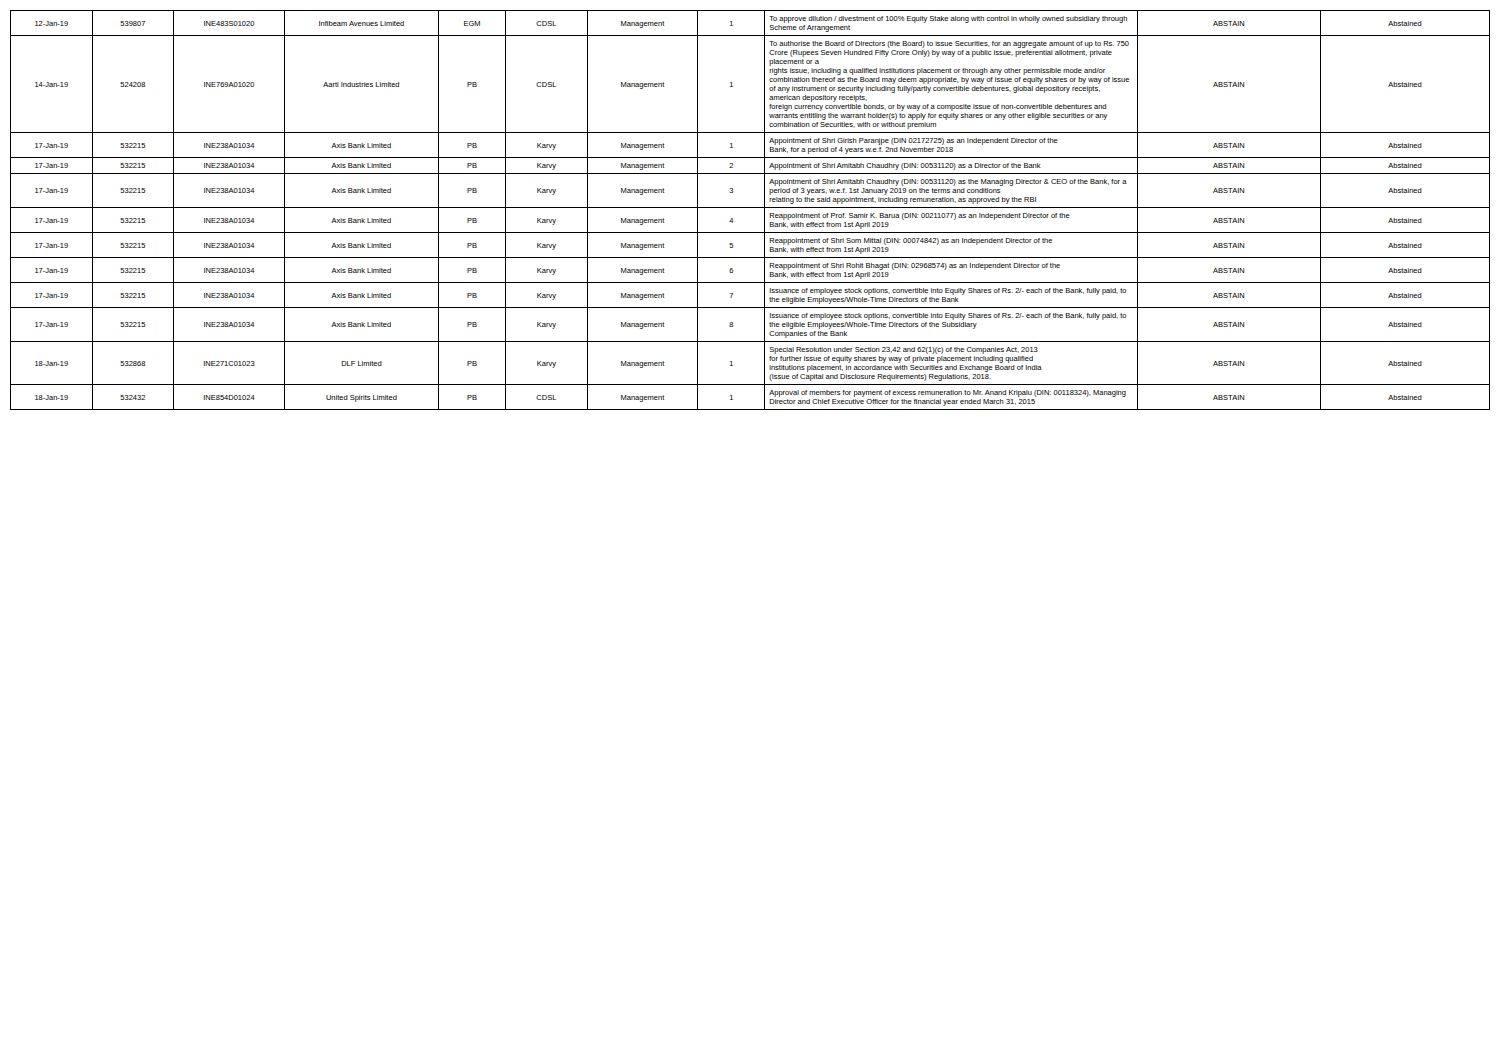| 12-Jan-19 | 539807 | INE483S01020 | Infibeam Avenues Limited | EGM | CDSL | Management | 1 | To approve dilution / divestment of 100% Equity Stake along with control in wholly owned subsidiary through Scheme of Arrangement | ABSTAIN | Abstained |
| 14-Jan-19 | 524208 | INE769A01020 | Aarti Industries Limited | PB | CDSL | Management | 1 | To authorise the Board of Directors (the Board) to issue Securities, for an aggregate amount of up to Rs. 750 Crore (Rupees Seven Hundred Fifty Crore Only) by way of a public issue, preferential allotment, private placement or a rights issue, including a qualified institutions placement or through any other permissible mode and/or combination thereof as the Board may deem appropriate, by way of issue of equity shares or by way of issue of any instrument or security including fully/partly convertible debentures, global depository receipts, american depository receipts, foreign currency convertible bonds, or by way of a composite issue of non-convertible debentures and warrants entitling the warrant holder(s) to apply for equity shares or any other eligible securities or any combination of Securities, with or without premium | ABSTAIN | Abstained |
| 17-Jan-19 | 532215 | INE238A01034 | Axis Bank Limited | PB | Karvy | Management | 1 | Appointment of Shri Girish Paranjpe (DIN 02172725) as an Independent Director of the Bank, for a period of 4 years w.e.f. 2nd November 2018 | ABSTAIN | Abstained |
| 17-Jan-19 | 532215 | INE238A01034 | Axis Bank Limited | PB | Karvy | Management | 2 | Appointment of Shri Amitabh Chaudhry (DIN: 00531120) as a Director of the Bank | ABSTAIN | Abstained |
| 17-Jan-19 | 532215 | INE238A01034 | Axis Bank Limited | PB | Karvy | Management | 3 | Appointment of Shri Amitabh Chaudhry (DIN: 00531120) as the Managing Director & CEO of the Bank, for a period of 3 years, w.e.f. 1st January 2019 on the terms and conditions relating to the said appointment, including remuneration, as approved by the RBI | ABSTAIN | Abstained |
| 17-Jan-19 | 532215 | INE238A01034 | Axis Bank Limited | PB | Karvy | Management | 4 | Reappointment of Prof. Samir K. Barua (DIN: 00211077) as an Independent Director of the Bank, with effect from 1st April 2019 | ABSTAIN | Abstained |
| 17-Jan-19 | 532215 | INE238A01034 | Axis Bank Limited | PB | Karvy | Management | 5 | Reappointment of Shri Som Mittal (DIN: 00074842) as an Independent Director of the Bank, with effect from 1st April 2019 | ABSTAIN | Abstained |
| 17-Jan-19 | 532215 | INE238A01034 | Axis Bank Limited | PB | Karvy | Management | 6 | Reappointment of Shri Rohit Bhagat (DIN: 02968574) as an Independent Director of the Bank, with effect from 1st April 2019 | ABSTAIN | Abstained |
| 17-Jan-19 | 532215 | INE238A01034 | Axis Bank Limited | PB | Karvy | Management | 7 | Issuance of employee stock options, convertible into Equity Shares of Rs. 2/- each of the Bank, fully paid, to the eligible Employees/Whole-Time Directors of the Bank | ABSTAIN | Abstained |
| 17-Jan-19 | 532215 | INE238A01034 | Axis Bank Limited | PB | Karvy | Management | 8 | Issuance of employee stock options, convertible into Equity Shares of Rs. 2/- each of the Bank, fully paid, to the eligible Employees/Whole-Time Directors of the Subsidiary Companies of the Bank | ABSTAIN | Abstained |
| 18-Jan-19 | 532868 | INE271C01023 | DLF Limited | PB | Karvy | Management | 1 | Special Resolution under Section 23,42 and 62(1)(c) of the Companies Act, 2013 for further issue of equity shares by way of private placement including qualified institutions placement, in accordance with Securities and Exchange Board of India (Issue of Capital and Disclosure Requirements) Regulations, 2018. | ABSTAIN | Abstained |
| 18-Jan-19 | 532432 | INE854D01024 | United Spirits Limited | PB | CDSL | Management | 1 | Approval of members for payment of excess remuneration to Mr. Anand Kripalu (DIN: 00118324), Managing Director and Chief Executive Officer for the financial year ended March 31, 2015 | ABSTAIN | Abstained |